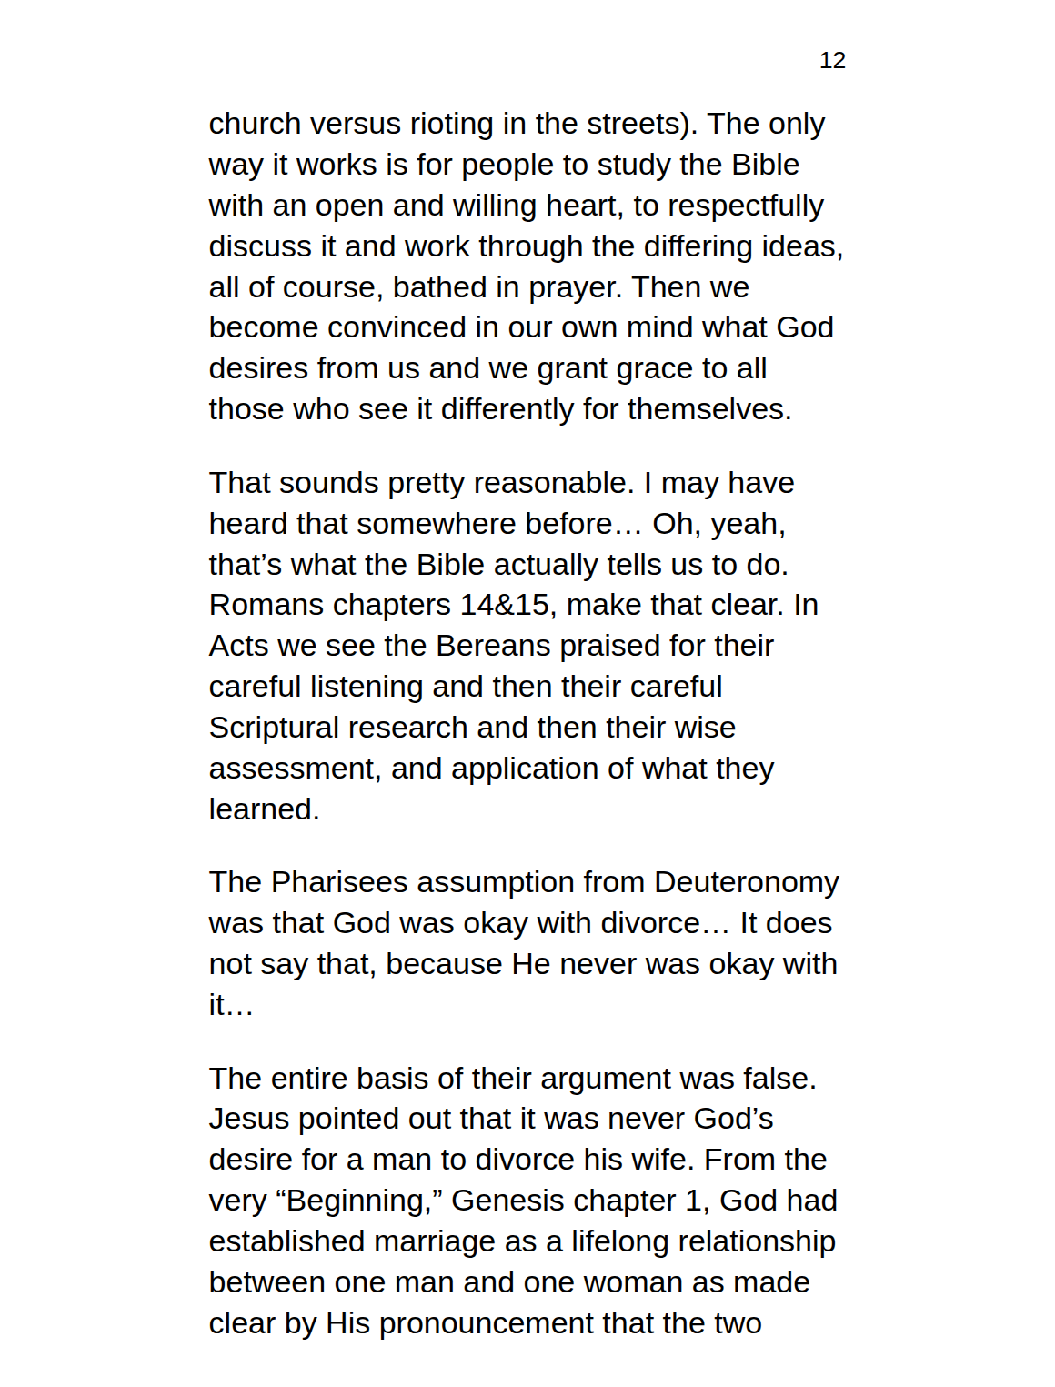12
church versus rioting in the streets). The only way it works is for people to study the Bible with an open and willing heart, to respectfully discuss it and work through the differing ideas, all of course, bathed in prayer. Then we become convinced in our own mind what God desires from us and we grant grace to all those who see it differently for themselves.
That sounds pretty reasonable. I may have heard that somewhere before… Oh, yeah, that’s what the Bible actually tells us to do. Romans chapters 14&15, make that clear. In Acts we see the Bereans praised for their careful listening and then their careful Scriptural research and then their wise assessment, and application of what they learned.
The Pharisees assumption from Deuteronomy was that God was okay with divorce… It does not say that, because He never was okay with it…
The entire basis of their argument was false. Jesus pointed out that it was never God’s desire for a man to divorce his wife. From the very “Beginning,” Genesis chapter 1, God had established marriage as a lifelong relationship between one man and one woman as made clear by His pronouncement that the two